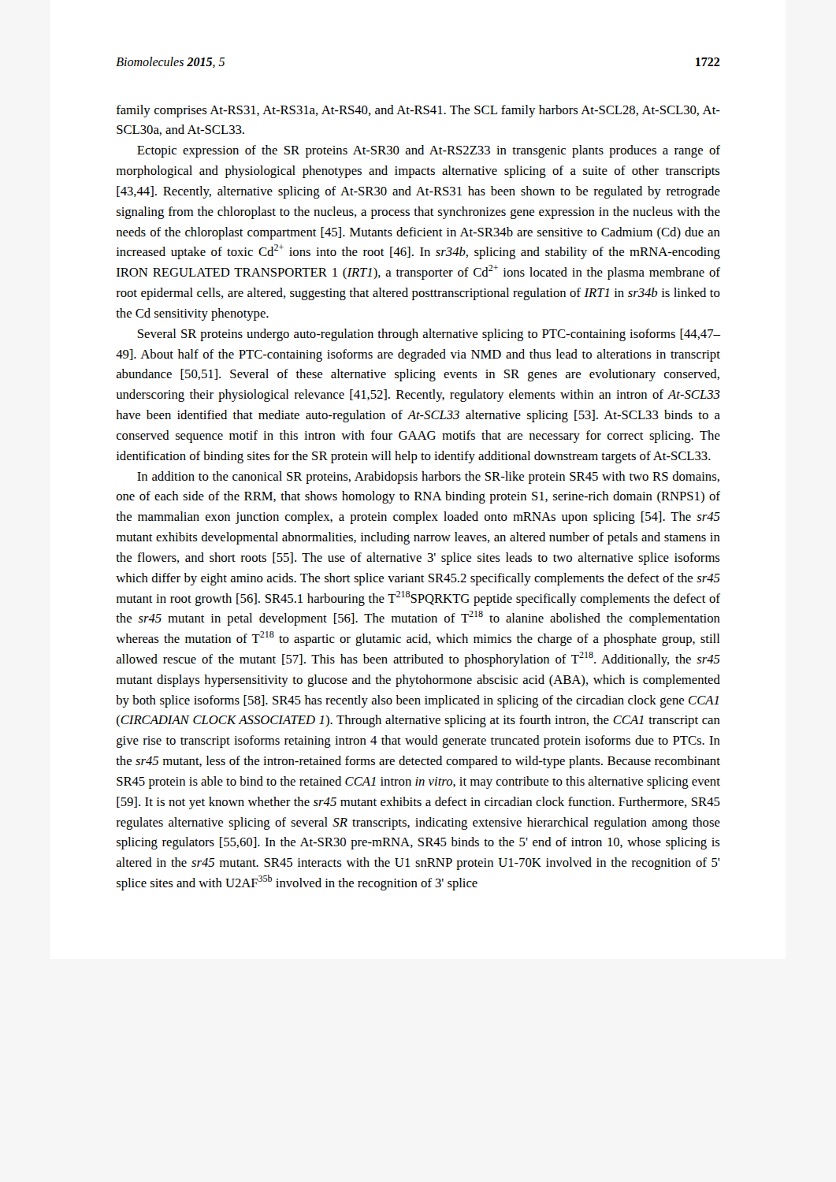Biomolecules 2015, 5 1722
family comprises At-RS31, At-RS31a, At-RS40, and At-RS41. The SCL family harbors At-SCL28, At-SCL30, At-SCL30a, and At-SCL33.
Ectopic expression of the SR proteins At-SR30 and At-RS2Z33 in transgenic plants produces a range of morphological and physiological phenotypes and impacts alternative splicing of a suite of other transcripts [43,44]. Recently, alternative splicing of At-SR30 and At-RS31 has been shown to be regulated by retrograde signaling from the chloroplast to the nucleus, a process that synchronizes gene expression in the nucleus with the needs of the chloroplast compartment [45]. Mutants deficient in At-SR34b are sensitive to Cadmium (Cd) due an increased uptake of toxic Cd2+ ions into the root [46]. In sr34b, splicing and stability of the mRNA-encoding IRON REGULATED TRANSPORTER 1 (IRT1), a transporter of Cd2+ ions located in the plasma membrane of root epidermal cells, are altered, suggesting that altered posttranscriptional regulation of IRT1 in sr34b is linked to the Cd sensitivity phenotype.
Several SR proteins undergo auto-regulation through alternative splicing to PTC-containing isoforms [44,47–49]. About half of the PTC-containing isoforms are degraded via NMD and thus lead to alterations in transcript abundance [50,51]. Several of these alternative splicing events in SR genes are evolutionary conserved, underscoring their physiological relevance [41,52]. Recently, regulatory elements within an intron of At-SCL33 have been identified that mediate auto-regulation of At-SCL33 alternative splicing [53]. At-SCL33 binds to a conserved sequence motif in this intron with four GAAG motifs that are necessary for correct splicing. The identification of binding sites for the SR protein will help to identify additional downstream targets of At-SCL33.
In addition to the canonical SR proteins, Arabidopsis harbors the SR-like protein SR45 with two RS domains, one of each side of the RRM, that shows homology to RNA binding protein S1, serine-rich domain (RNPS1) of the mammalian exon junction complex, a protein complex loaded onto mRNAs upon splicing [54]. The sr45 mutant exhibits developmental abnormalities, including narrow leaves, an altered number of petals and stamens in the flowers, and short roots [55]. The use of alternative 3' splice sites leads to two alternative splice isoforms which differ by eight amino acids. The short splice variant SR45.2 specifically complements the defect of the sr45 mutant in root growth [56]. SR45.1 harbouring the T218SPQRKTG peptide specifically complements the defect of the sr45 mutant in petal development [56]. The mutation of T218 to alanine abolished the complementation whereas the mutation of T218 to aspartic or glutamic acid, which mimics the charge of a phosphate group, still allowed rescue of the mutant [57]. This has been attributed to phosphorylation of T218. Additionally, the sr45 mutant displays hypersensitivity to glucose and the phytohormone abscisic acid (ABA), which is complemented by both splice isoforms [58]. SR45 has recently also been implicated in splicing of the circadian clock gene CCA1 (CIRCADIAN CLOCK ASSOCIATED 1). Through alternative splicing at its fourth intron, the CCA1 transcript can give rise to transcript isoforms retaining intron 4 that would generate truncated protein isoforms due to PTCs. In the sr45 mutant, less of the intron-retained forms are detected compared to wild-type plants. Because recombinant SR45 protein is able to bind to the retained CCA1 intron in vitro, it may contribute to this alternative splicing event [59]. It is not yet known whether the sr45 mutant exhibits a defect in circadian clock function. Furthermore, SR45 regulates alternative splicing of several SR transcripts, indicating extensive hierarchical regulation among those splicing regulators [55,60]. In the At-SR30 pre-mRNA, SR45 binds to the 5' end of intron 10, whose splicing is altered in the sr45 mutant. SR45 interacts with the U1 snRNP protein U1-70K involved in the recognition of 5' splice sites and with U2AF35b involved in the recognition of 3' splice